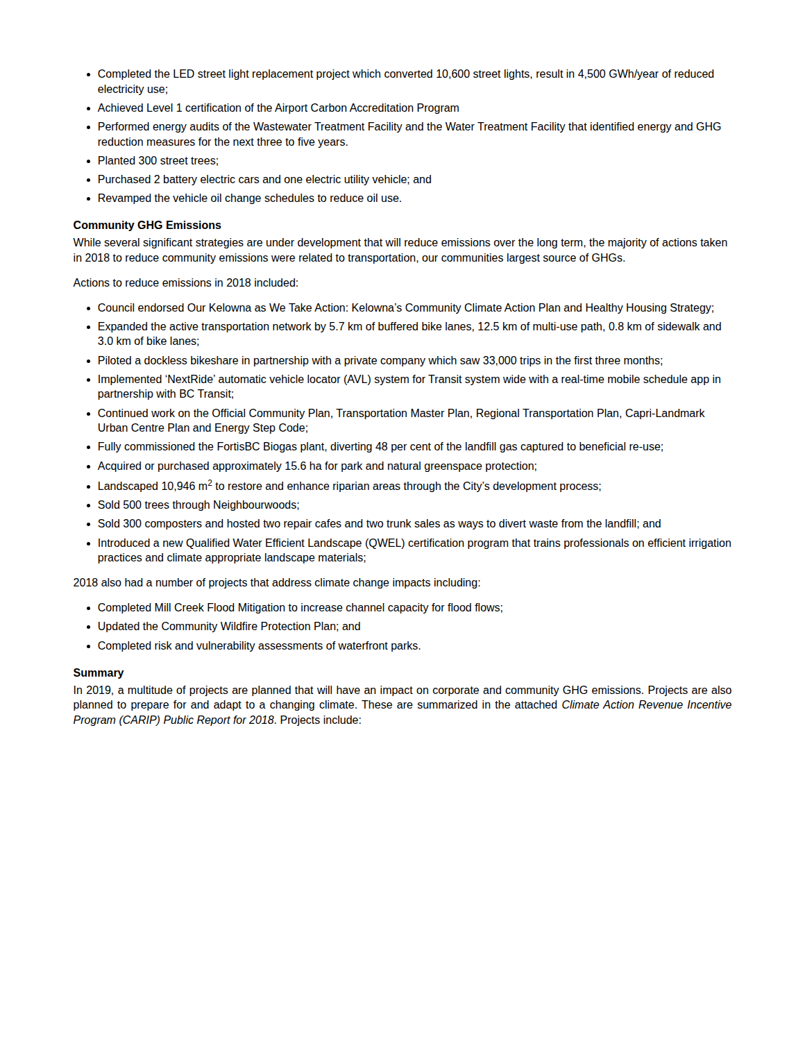Completed the LED street light replacement project which converted 10,600 street lights, result in 4,500 GWh/year of reduced electricity use;
Achieved Level 1 certification of the Airport Carbon Accreditation Program
Performed energy audits of the Wastewater Treatment Facility and the Water Treatment Facility that identified energy and GHG reduction measures for the next three to five years.
Planted 300 street trees;
Purchased 2 battery electric cars and one electric utility vehicle; and
Revamped the vehicle oil change schedules to reduce oil use.
Community GHG Emissions
While several significant strategies are under development that will reduce emissions over the long term, the majority of actions taken in 2018 to reduce community emissions were related to transportation, our communities largest source of GHGs.
Actions to reduce emissions in 2018 included:
Council endorsed Our Kelowna as We Take Action: Kelowna’s Community Climate Action Plan and Healthy Housing Strategy;
Expanded the active transportation network by 5.7 km of buffered bike lanes, 12.5 km of multi-use path, 0.8 km of sidewalk and 3.0 km of bike lanes;
Piloted a dockless bikeshare in partnership with a private company which saw 33,000 trips in the first three months;
Implemented ‘NextRide’ automatic vehicle locator (AVL) system for Transit system wide with a real-time mobile schedule app in partnership with BC Transit;
Continued work on the Official Community Plan, Transportation Master Plan, Regional Transportation Plan, Capri-Landmark Urban Centre Plan and Energy Step Code;
Fully commissioned the FortisBC Biogas plant, diverting 48 per cent of the landfill gas captured to beneficial re-use;
Acquired or purchased approximately 15.6 ha for park and natural greenspace protection;
Landscaped 10,946 m2 to restore and enhance riparian areas through the City’s development process;
Sold 500 trees through Neighbourwoods;
Sold 300 composters and hosted two repair cafes and two trunk sales as ways to divert waste from the landfill; and
Introduced a new Qualified Water Efficient Landscape (QWEL) certification program that trains professionals on efficient irrigation practices and climate appropriate landscape materials;
2018 also had a number of projects that address climate change impacts including:
Completed Mill Creek Flood Mitigation to increase channel capacity for flood flows;
Updated the Community Wildfire Protection Plan; and
Completed risk and vulnerability assessments of waterfront parks.
Summary
In 2019, a multitude of projects are planned that will have an impact on corporate and community GHG emissions. Projects are also planned to prepare for and adapt to a changing climate. These are summarized in the attached Climate Action Revenue Incentive Program (CARIP) Public Report for 2018. Projects include: